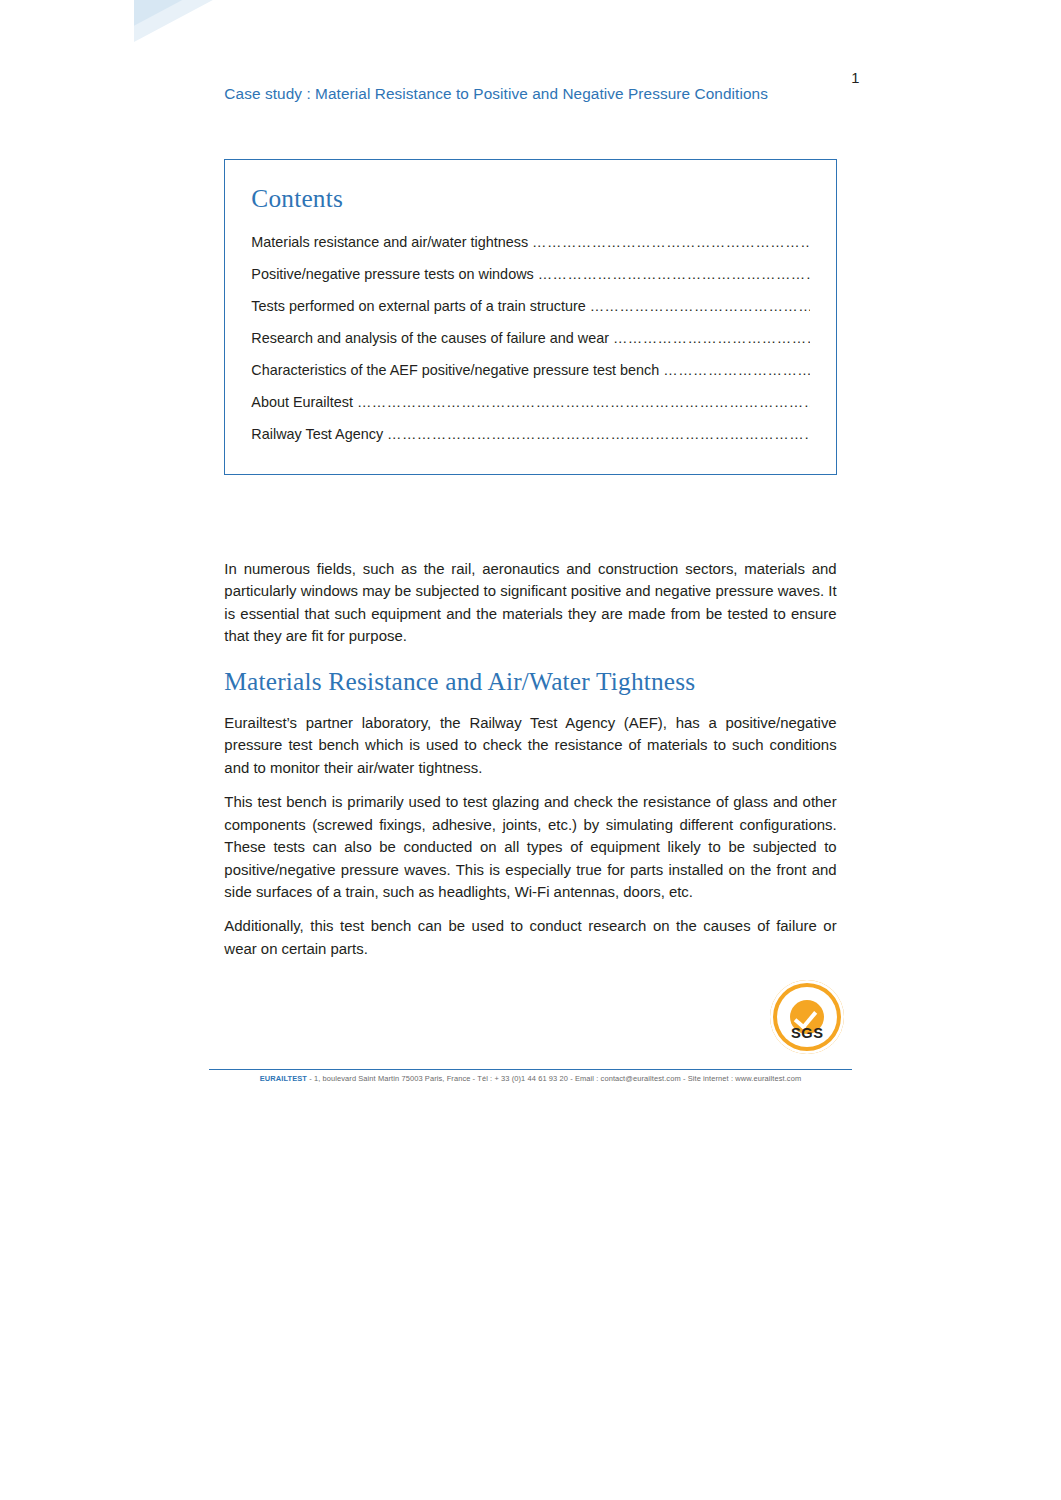1
Case study : Material Resistance to Positive and Negative Pressure Conditions
Contents
Materials resistance and air/water tightness ………………………………………………………….. 1
Positive/negative pressure tests on windows ………………………………………………………… 2
Tests performed on external parts of a train structure ………………………………………… 3 - 4
Research and analysis of the causes of failure and wear ……………………………………… 4
Characteristics of the AEF positive/negative pressure test bench ………………………… 5 - 6
About Eurailtest ………………………………………………………………………………………………………… 6
Railway Test Agency ………………………………………………………………………………………………….. 6
In numerous fields, such as the rail, aeronautics and construction sectors, materials and particularly windows may be subjected to significant positive and negative pressure waves. It is essential that such equipment and the materials they are made from be tested to ensure that they are fit for purpose.
Materials Resistance and Air/Water Tightness
Eurailtest’s partner laboratory, the Railway Test Agency (AEF), has a positive/negative pressure test bench which is used to check the resistance of materials to such conditions and to monitor their air/water tightness.
This test bench is primarily used to test glazing and check the resistance of glass and other components (screwed fixings, adhesive, joints, etc.) by simulating different configurations. These tests can also be conducted on all types of equipment likely to be subjected to positive/negative pressure waves. This is especially true for parts installed on the front and side surfaces of a train, such as headlights, Wi-Fi antennas, doors, etc.
Additionally, this test bench can be used to conduct research on the causes of failure or wear on certain parts.
SGS
EURAILTEST - 1, boulevard Saint Martin 75003 Paris, France - Tél : + 33 (0)1 44 61 93 20 - Email : contact@eurailtest.com - Site internet : www.eurailtest.com